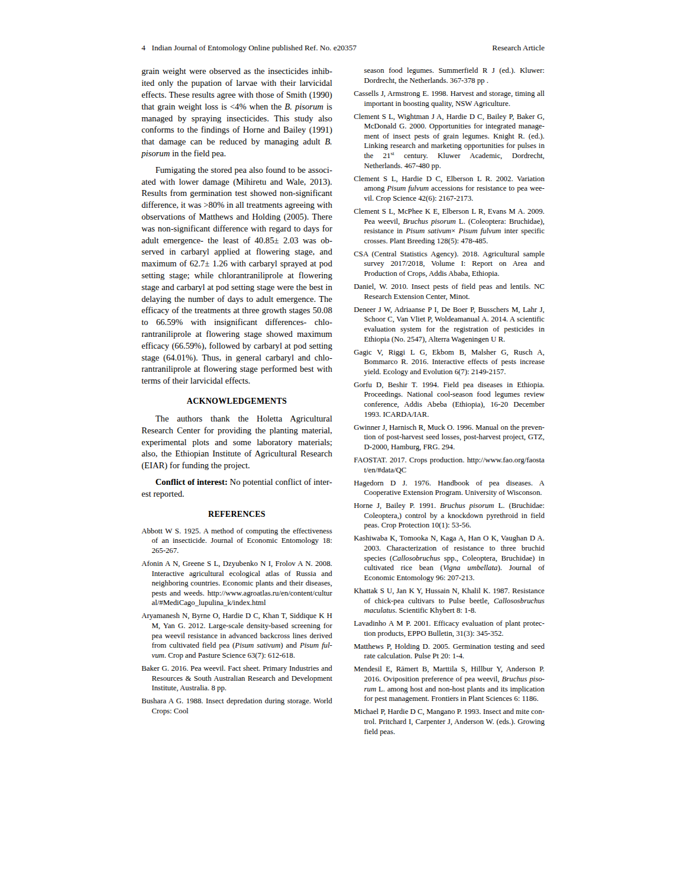4 Indian Journal of Entomology Online published Ref. No. e20357 Research Article
grain weight were observed as the insecticides inhibited only the pupation of larvae with their larvicidal effects. These results agree with those of Smith (1990) that grain weight loss is <4% when the B. pisorum is managed by spraying insecticides. This study also conforms to the findings of Horne and Bailey (1991) that damage can be reduced by managing adult B. pisorum in the field pea.
Fumigating the stored pea also found to be associated with lower damage (Mihiretu and Wale, 2013). Results from germination test showed non-significant difference, it was >80% in all treatments agreeing with observations of Matthews and Holding (2005). There was non-significant difference with regard to days for adult emergence- the least of 40.85± 2.03 was observed in carbaryl applied at flowering stage, and maximum of 62.7± 1.26 with carbaryl sprayed at pod setting stage; while chlorantraniliprole at flowering stage and carbaryl at pod setting stage were the best in delaying the number of days to adult emergence. The efficacy of the treatments at three growth stages 50.08 to 66.59% with insignificant differences- chlorantraniliprole at flowering stage showed maximum efficacy (66.59%), followed by carbaryl at pod setting stage (64.01%). Thus, in general carbaryl and chlorantraniliprole at flowering stage performed best with terms of their larvicidal effects.
ACKNOWLEDGEMENTS
The authors thank the Holetta Agricultural Research Center for providing the planting material, experimental plots and some laboratory materials; also, the Ethiopian Institute of Agricultural Research (EIAR) for funding the project.
Conflict of interest: No potential conflict of interest reported.
REFERENCES
Abbott W S. 1925. A method of computing the effectiveness of an insecticide. Journal of Economic Entomology 18: 265-267.
Afonin A N, Greene S L, Dzyubenko N I, Frolov A N. 2008. Interactive agricultural ecological atlas of Russia and neighboring countries. Economic plants and their diseases, pests and weeds. http://www.agroatlas.ru/en/content/cultural/#MediCago_lupulina_k/index.html
Aryamanesh N, Byrne O, Hardie D C, Khan T, Siddique K H M, Yan G. 2012. Large-scale density-based screening for pea weevil resistance in advanced backcross lines derived from cultivated field pea (Pisum sativum) and Pisum fulvum. Crop and Pasture Science 63(7): 612-618.
Baker G. 2016. Pea weevil. Fact sheet. Primary Industries and Resources & South Australian Research and Development Institute, Australia. 8 pp.
Bushara A G. 1988. Insect depredation during storage. World Crops: Cool
season food legumes. Summerfield R J (ed.). Kluwer: Dordrecht, the Netherlands. 367-378 pp .
Cassells J, Armstrong E. 1998. Harvest and storage, timing all important in boosting quality, NSW Agriculture.
Clement S L, Wightman J A, Hardie D C, Bailey P, Baker G, McDonald G. 2000. Opportunities for integrated management of insect pests of grain legumes. Knight R. (ed.). Linking research and marketing opportunities for pulses in the 21st century. Kluwer Academic, Dordrecht, Netherlands. 467-480 pp.
Clement S L, Hardie D C, Elberson L R. 2002. Variation among Pisum fulvum accessions for resistance to pea weevil. Crop Science 42(6): 2167-2173.
Clement S L, McPhee K E, Elberson L R, Evans M A. 2009. Pea weevil, Bruchus pisorum L. (Coleoptera: Bruchidae), resistance in Pisum sativum× Pisum fulvum inter specific crosses. Plant Breeding 128(5): 478-485.
CSA (Central Statistics Agency). 2018. Agricultural sample survey 2017/2018, Volume I: Report on Area and Production of Crops, Addis Ababa, Ethiopia.
Daniel, W. 2010. Insect pests of field peas and lentils. NC Research Extension Center, Minot.
Deneer J W, Adriaanse P I, De Boer P, Busschers M, Lahr J, Schoor C, Van Vliet P, Woldeamanual A. 2014. A scientific evaluation system for the registration of pesticides in Ethiopia (No. 2547), Alterra Wageningen U R.
Gagic V, Riggi L G, Ekbom B, Malsher G, Rusch A, Bommarco R. 2016. Interactive effects of pests increase yield. Ecology and Evolution 6(7): 2149-2157.
Gorfu D, Beshir T. 1994. Field pea diseases in Ethiopia. Proceedings. National cool-season food legumes review conference, Addis Abeba (Ethiopia), 16-20 December 1993. ICARDA/IAR.
Gwinner J, Harnisch R, Muck O. 1996. Manual on the prevention of post-harvest seed losses, post-harvest project, GTZ, D-2000, Hamburg, FRG. 294.
FAOSTAT. 2017. Crops production. http://www.fao.org/faostat/en/#data/QC
Hagedorn D J. 1976. Handbook of pea diseases. A Cooperative Extension Program. University of Wisconson.
Horne J, Bailey P. 1991. Bruchus pisorum L. (Bruchidae: Coleoptera,) control by a knockdown pyrethroid in field peas. Crop Protection 10(1): 53-56.
Kashiwaba K, Tomooka N, Kaga A, Han O K, Vaughan D A. 2003. Characterization of resistance to three bruchid species (Callosobruchus spp., Coleoptera, Bruchidae) in cultivated rice bean (Vigna umbellata). Journal of Economic Entomology 96: 207-213.
Khattak S U, Jan K Y, Hussain N, Khalil K. 1987. Resistance of chick-pea cultivars to Pulse beetle, Callososbruchus maculatus. Scientific Khybert 8: 1-8.
Lavadinho A M P. 2001. Efficacy evaluation of plant protection products, EPPO Bulletin, 31(3): 345-352.
Matthews P, Holding D. 2005. Germination testing and seed rate calculation. Pulse Pt 20: 1-4.
Mendesil E, Rämert B, Marttila S, Hillbur Y, Anderson P. 2016. Oviposition preference of pea weevil, Bruchus pisorum L. among host and non-host plants and its implication for pest management. Frontiers in Plant Sciences 6: 1186.
Michael P, Hardie D C, Mangano P. 1993. Insect and mite control. Pritchard I, Carpenter J, Anderson W. (eds.). Growing field peas.